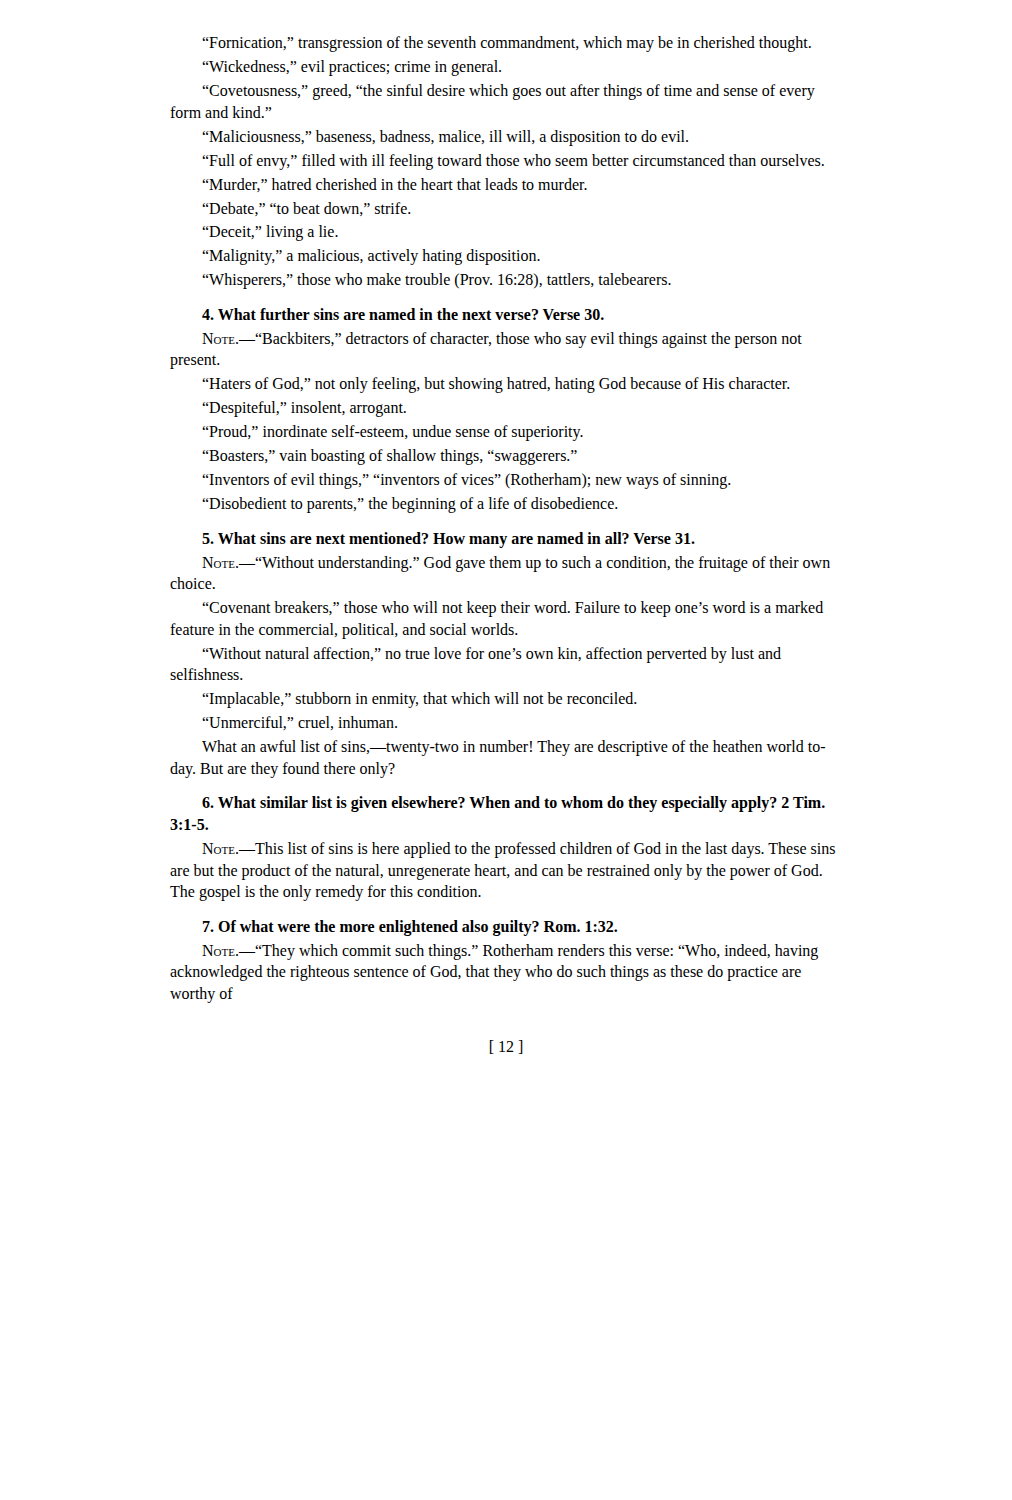“Fornication,” transgression of the seventh commandment, which may be in cherished thought.
“Wickedness,” evil practices; crime in general.
“Covetousness,” greed, “the sinful desire which goes out after things of time and sense of every form and kind.”
“Maliciousness,” baseness, badness, malice, ill will, a disposition to do evil.
“Full of envy,” filled with ill feeling toward those who seem better circumstanced than ourselves.
“Murder,” hatred cherished in the heart that leads to murder.
“Debate,” “to beat down,” strife.
“Deceit,” living a lie.
“Malignity,” a malicious, actively hating disposition.
“Whisperers,” those who make trouble (Prov. 16:28), tattlers, talebearers.
4. What further sins are named in the next verse? Verse 30.
Note.—“Backbiters,” detractors of character, those who say evil things against the person not present.
“Haters of God,” not only feeling, but showing hatred, hating God because of His character.
“Despiteful,” insolent, arrogant.
“Proud,” inordinate self-esteem, undue sense of superiority.
“Boasters,” vain boasting of shallow things, “swaggerers.”
“Inventors of evil things,” “inventors of vices” (Rotherham); new ways of sinning.
“Disobedient to parents,” the beginning of a life of disobedience.
5. What sins are next mentioned? How many are named in all? Verse 31.
Note.—“Without understanding.” God gave them up to such a condition, the fruitage of their own choice.
“Covenant breakers,” those who will not keep their word. Failure to keep one’s word is a marked feature in the commercial, political, and social worlds.
“Without natural affection,” no true love for one’s own kin, affection perverted by lust and selfishness.
“Implacable,” stubborn in enmity, that which will not be reconciled.
“Unmerciful,” cruel, inhuman.
What an awful list of sins,—twenty-two in number! They are descriptive of the heathen world to-day. But are they found there only?
6. What similar list is given elsewhere? When and to whom do they especially apply? 2 Tim. 3:1-5.
Note.—This list of sins is here applied to the professed children of God in the last days. These sins are but the product of the natural, unregenerate heart, and can be restrained only by the power of God. The gospel is the only remedy for this condition.
7. Of what were the more enlightened also guilty? Rom. 1:32.
Note.—“They which commit such things.” Rotherham renders this verse: “Who, indeed, having acknowledged the righteous sentence of God, that they who do such things as these do practice are worthy of
[ 12 ]